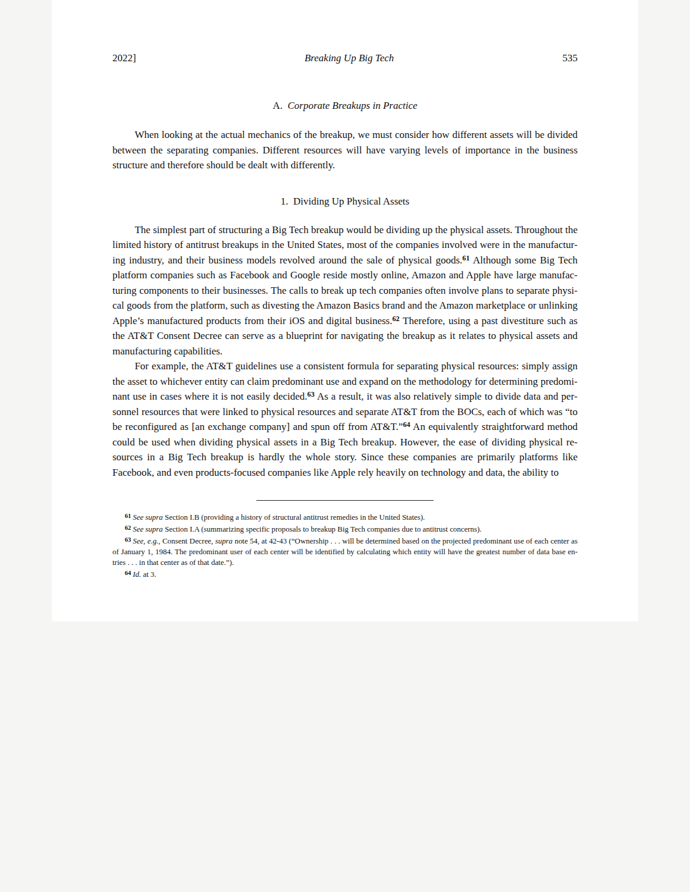2022] Breaking Up Big Tech 535
A. Corporate Breakups in Practice
When looking at the actual mechanics of the breakup, we must consider how different assets will be divided between the separating companies. Different resources will have varying levels of importance in the business structure and therefore should be dealt with differently.
1. Dividing Up Physical Assets
The simplest part of structuring a Big Tech breakup would be dividing up the physical assets. Throughout the limited history of antitrust breakups in the United States, most of the companies involved were in the manufacturing industry, and their business models revolved around the sale of physical goods.61 Although some Big Tech platform companies such as Facebook and Google reside mostly online, Amazon and Apple have large manufacturing components to their businesses. The calls to break up tech companies often involve plans to separate physical goods from the platform, such as divesting the Amazon Basics brand and the Amazon marketplace or unlinking Apple’s manufactured products from their iOS and digital business.62 Therefore, using a past divestiture such as the AT&T Consent Decree can serve as a blueprint for navigating the breakup as it relates to physical assets and manufacturing capabilities.
For example, the AT&T guidelines use a consistent formula for separating physical resources: simply assign the asset to whichever entity can claim predominant use and expand on the methodology for determining predominant use in cases where it is not easily decided.63 As a result, it was also relatively simple to divide data and personnel resources that were linked to physical resources and separate AT&T from the BOCs, each of which was “to be reconfigured as [an exchange company] and spun off from AT&T.”64 An equivalently straightforward method could be used when dividing physical assets in a Big Tech breakup. However, the ease of dividing physical resources in a Big Tech breakup is hardly the whole story. Since these companies are primarily platforms like Facebook, and even products-focused companies like Apple rely heavily on technology and data, the ability to
61 See supra Section I.B (providing a history of structural antitrust remedies in the United States).
62 See supra Section I.A (summarizing specific proposals to breakup Big Tech companies due to antitrust concerns).
63 See, e.g., Consent Decree, supra note 54, at 42-43 (“Ownership . . . will be determined based on the projected predominant use of each center as of January 1, 1984. The predominant user of each center will be identified by calculating which entity will have the greatest number of data base entries . . . in that center as of that date.”).
64 Id. at 3.